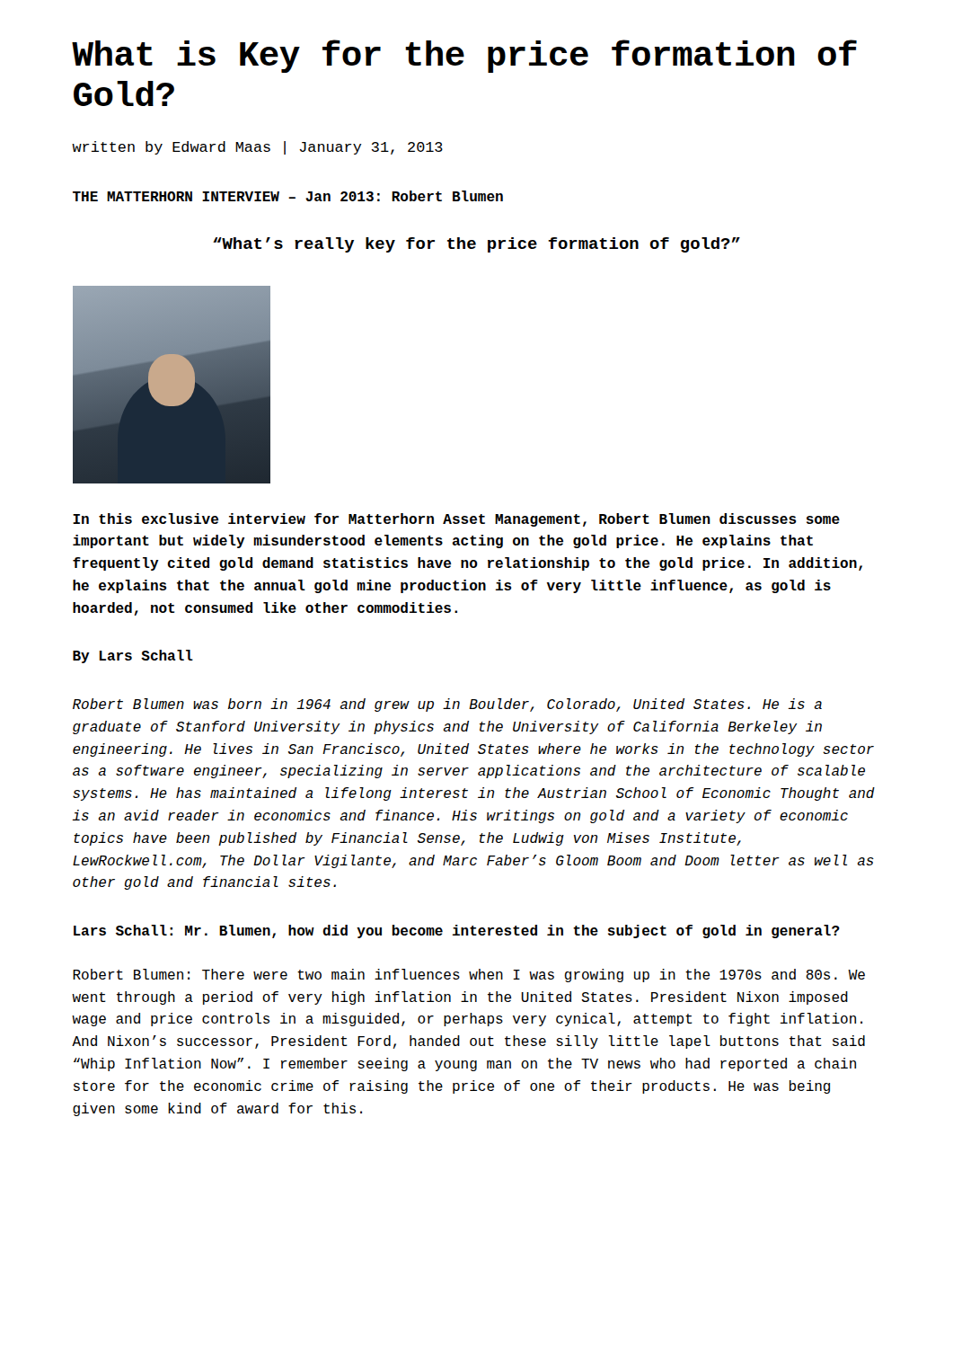What is Key for the price formation of Gold?
written by Edward Maas | January 31, 2013
THE MATTERHORN INTERVIEW – Jan 2013: Robert Blumen
“What’s really key for the price formation of gold?”
In this exclusive interview for Matterhorn Asset Management, Robert Blumen discusses some important but widely misunderstood elements acting on the gold price. He explains that frequently cited gold demand statistics have no relationship to the gold price. In addition, he explains that the annual gold mine production is of very little influence, as gold is hoarded, not consumed like other commodities.
By Lars Schall
Robert Blumen was born in 1964 and grew up in Boulder, Colorado, United States. He is a graduate of Stanford University in physics and the University of California Berkeley in engineering. He lives in San Francisco, United States where he works in the technology sector as a software engineer, specializing in server applications and the architecture of scalable systems. He has maintained a lifelong interest in the Austrian School of Economic Thought and is an avid reader in economics and finance. His writings on gold and a variety of economic topics have been published by Financial Sense, the Ludwig von Mises Institute, LewRockwell.com, The Dollar Vigilante, and Marc Faber’s Gloom Boom and Doom letter as well as other gold and financial sites.
Lars Schall: Mr. Blumen, how did you become interested in the subject of gold in general?
Robert Blumen: There were two main influences when I was growing up in the 1970s and 80s. We went through a period of very high inflation in the United States. President Nixon imposed wage and price controls in a misguided, or perhaps very cynical, attempt to fight inflation. And Nixon’s successor, President Ford, handed out these silly little lapel buttons that said “Whip Inflation Now”. I remember seeing a young man on the TV news who had reported a chain store for the economic crime of raising the price of one of their products. He was being given some kind of award for this.